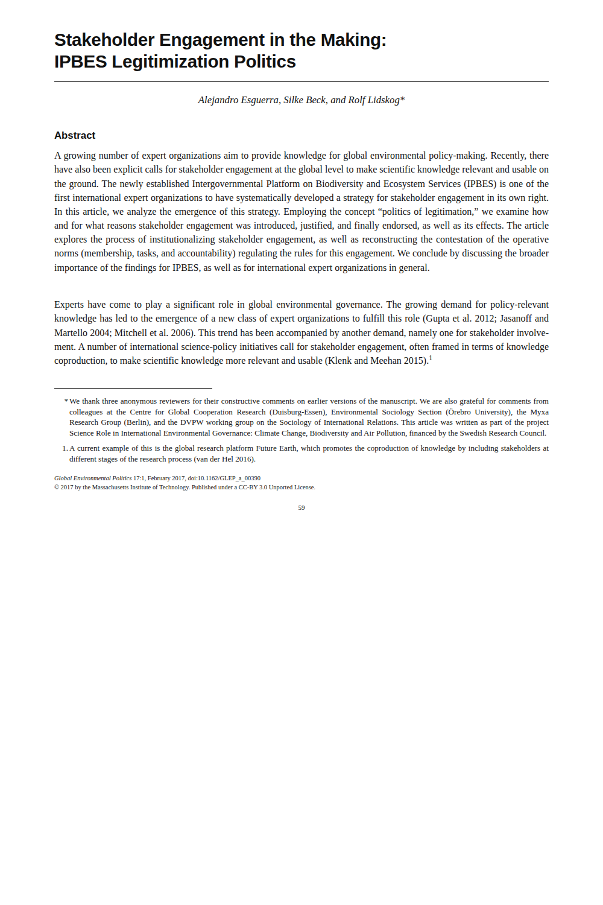Stakeholder Engagement in the Making:
IPBES Legitimization Politics
Alejandro Esguerra, Silke Beck, and Rolf Lidskog*
Abstract
A growing number of expert organizations aim to provide knowledge for global environmental policy-making. Recently, there have also been explicit calls for stakeholder engagement at the global level to make scientific knowledge relevant and usable on the ground. The newly established Intergovernmental Platform on Biodiversity and Ecosystem Services (IPBES) is one of the first international expert organizations to have systematically developed a strategy for stakeholder engagement in its own right. In this article, we analyze the emergence of this strategy. Employing the concept “politics of legitimation,” we examine how and for what reasons stakeholder engagement was introduced, justified, and finally endorsed, as well as its effects. The article explores the process of institutionalizing stakeholder engagement, as well as reconstructing the contestation of the operative norms (membership, tasks, and accountability) regulating the rules for this engagement. We conclude by discussing the broader importance of the findings for IPBES, as well as for international expert organizations in general.
Experts have come to play a significant role in global environmental governance. The growing demand for policy-relevant knowledge has led to the emergence of a new class of expert organizations to fulfill this role (Gupta et al. 2012; Jasanoff and Martello 2004; Mitchell et al. 2006). This trend has been accompanied by another demand, namely one for stakeholder involvement. A number of international science-policy initiatives call for stakeholder engagement, often framed in terms of knowledge coproduction, to make scientific knowledge more relevant and usable (Klenk and Meehan 2015).1
We thank three anonymous reviewers for their constructive comments on earlier versions of the manuscript. We are also grateful for comments from colleagues at the Centre for Global Cooperation Research (Duisburg-Essen), Environmental Sociology Section (Örebro University), the Myxa Research Group (Berlin), and the DVPW working group on the Sociology of International Relations. This article was written as part of the project Science Role in International Environmental Governance: Climate Change, Biodiversity and Air Pollution, financed by the Swedish Research Council.
A current example of this is the global research platform Future Earth, which promotes the coproduction of knowledge by including stakeholders at different stages of the research process (van der Hel 2016).
Global Environmental Politics 17:1, February 2017, doi:10.1162/GLEP_a_00390
© 2017 by the Massachusetts Institute of Technology. Published under a CC-BY 3.0 Unported License.
59